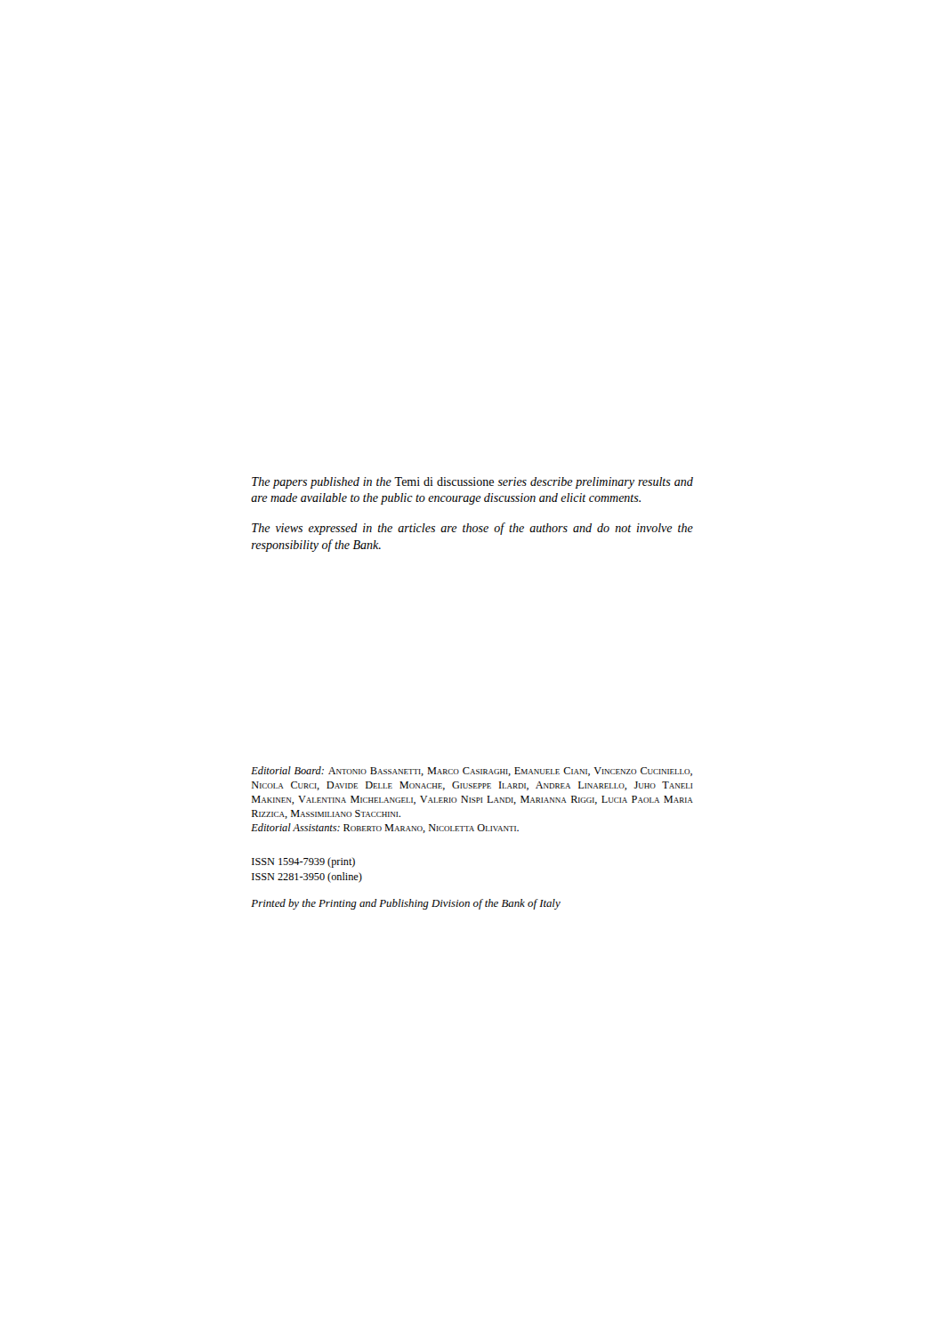The papers published in the Temi di discussione series describe preliminary results and are made available to the public to encourage discussion and elicit comments.
The views expressed in the articles are those of the authors and do not involve the responsibility of the Bank.
Editorial Board: Antonio Bassanetti, Marco Casiraghi, Emanuele Ciani, Vincenzo Cuciniello, Nicola Curci, Davide Delle Monache, Giuseppe Ilardi, Andrea Linarello, Juho Taneli Makinen, Valentina Michelangeli, Valerio Nispi Landi, Marianna Riggi, Lucia Paola Maria Rizzica, Massimiliano Stacchini.
Editorial Assistants: Roberto Marano, Nicoletta Olivanti.
ISSN 1594-7939 (print)
ISSN 2281-3950 (online)
Printed by the Printing and Publishing Division of the Bank of Italy